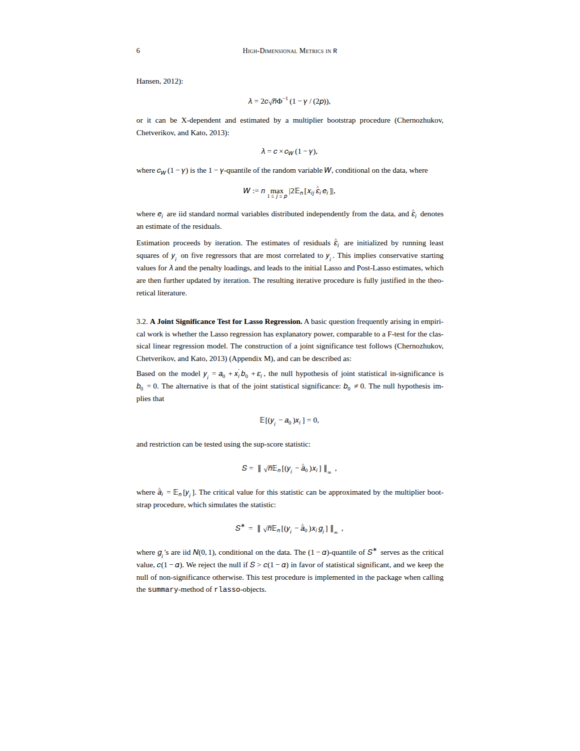6
High-Dimensional Metrics in R
Hansen, 2012):
λ = 2 c n Φ−1 ( 1 − γ / ( 2 p ) ) ,
or it can be X-dependent and estimated by a multiplier bootstrap procedure (Chernozhukov, Chetverikov, and Kato, 2013):
λ = c × cW ( 1 − γ ) ,
where cW(1−γ) is the 1−γ-quantile of the random variable W, conditional on the data, where
W := n max 1≤j≤p | 2 𝔼n [ xij ε^i ei ] | ,
where ei are iid standard normal variables distributed independently from the data, and ε^i denotes an estimate of the residuals.
Estimation proceeds by iteration. The estimates of residuals ε^i are initialized by running least squares of yi on five regressors that are most correlated to yi. This implies conservative starting values for λ and the penalty loadings, and leads to the initial Lasso and Post-Lasso estimates, which are then further updated by iteration. The resulting iterative procedure is fully justified in the theoretical literature.
3.2. A Joint Significance Test for Lasso Regression. A basic question frequently arising in empirical work is whether the Lasso regression has explanatory power, comparable to a F-test for the classical linear regression model. The construction of a joint significance test follows (Chernozhukov, Chetverikov, and Kato, 2013) (Appendix M), and can be described as:
Based on the model yi=a0+xi′b0+εi, the null hypothesis of joint statistical in-significance is b0=0. The alternative is that of the joint statistical significance: b0≠0. The null hypothesis implies that
𝔼 [ ( yi − a0 ) xi ] = 0 ,
and restriction can be tested using the sup-score statistic:
S = ∥ n 𝔼n [ ( yi − a^0 ) xi ] ∥∞ ,
where a^i=𝔼n[yi]. The critical value for this statistic can be approximated by the multiplier bootstrap procedure, which simulates the statistic:
S∗ = ∥ n 𝔼n [ ( yi − a^0 ) xi gi ] ∥∞ ,
where gi's are iid N(0,1), conditional on the data. The (1−α)-quantile of S∗ serves as the critical value, c(1−α). We reject the null if S>c(1−α) in favor of statistical significant, and we keep the null of non-significance otherwise. This test procedure is implemented in the package when calling the summary-method of rlasso-objects.